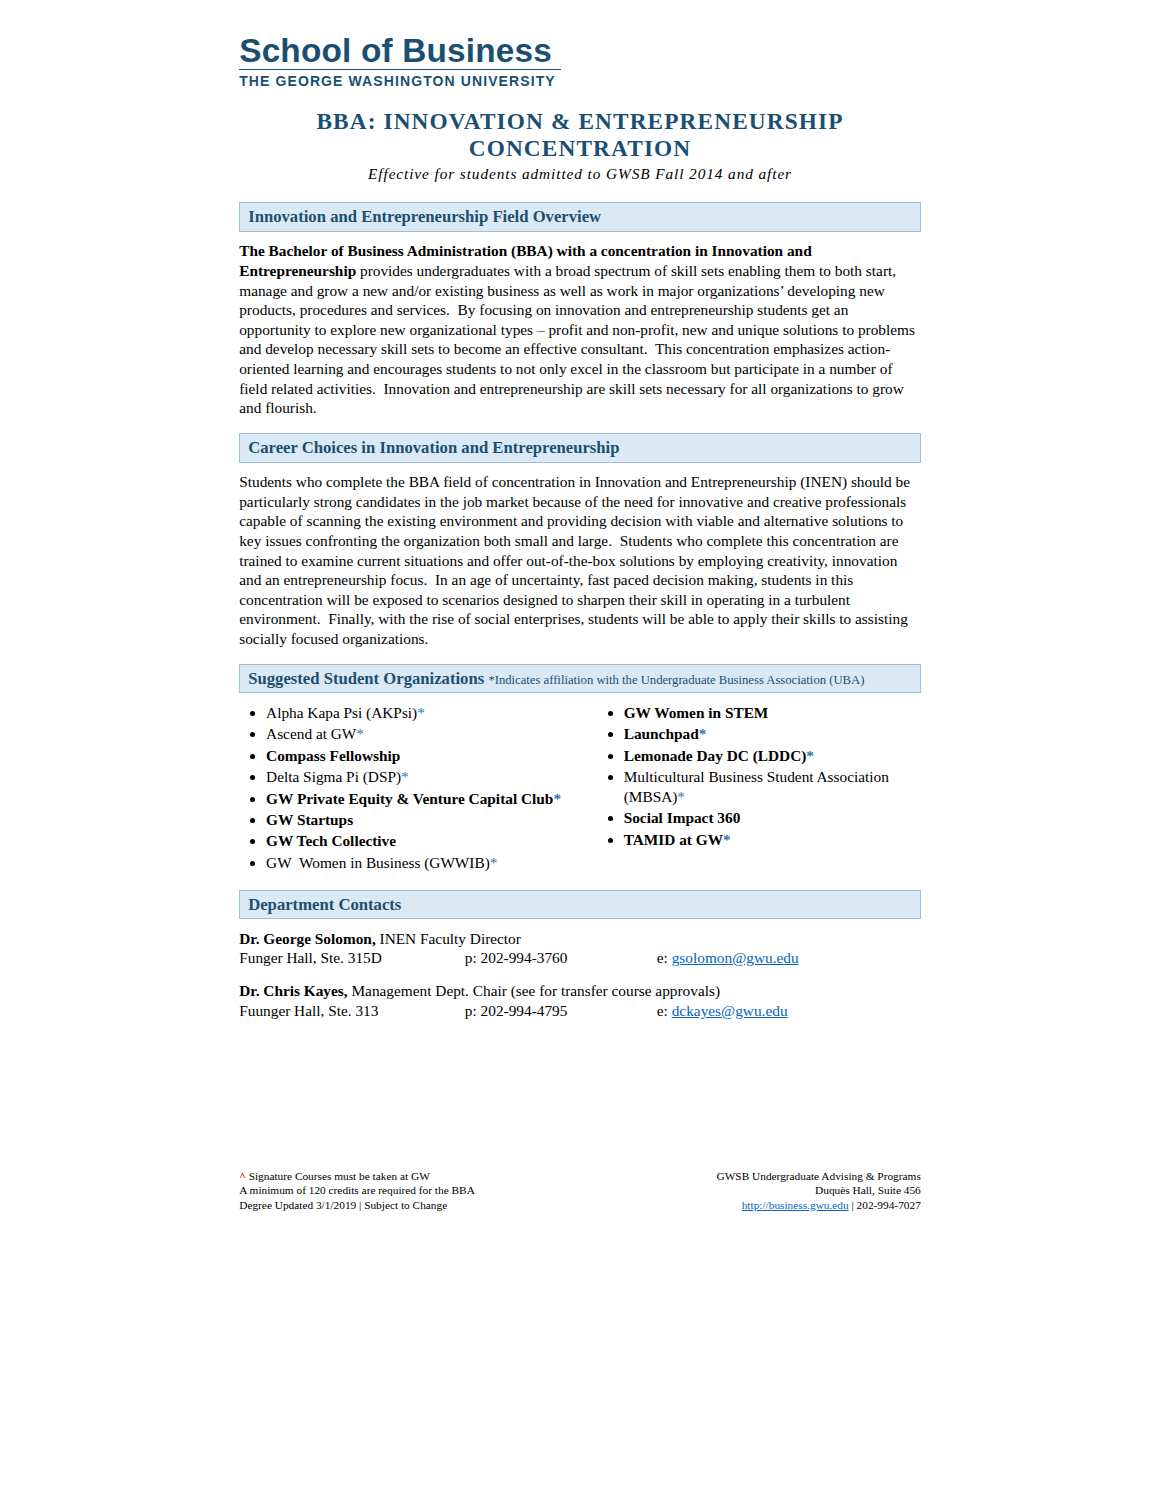School of Business
The George Washington University
BBA: INNOVATION & ENTREPRENEURSHIP CONCENTRATION
Effective for students admitted to GWSB Fall 2014 and after
Innovation and Entrepreneurship Field Overview
The Bachelor of Business Administration (BBA) with a concentration in Innovation and Entrepreneurship provides undergraduates with a broad spectrum of skill sets enabling them to both start, manage and grow a new and/or existing business as well as work in major organizations’ developing new products, procedures and services. By focusing on innovation and entrepreneurship students get an opportunity to explore new organizational types – profit and non-profit, new and unique solutions to problems and develop necessary skill sets to become an effective consultant. This concentration emphasizes action-oriented learning and encourages students to not only excel in the classroom but participate in a number of field related activities. Innovation and entrepreneurship are skill sets necessary for all organizations to grow and flourish.
Career Choices in Innovation and Entrepreneurship
Students who complete the BBA field of concentration in Innovation and Entrepreneurship (INEN) should be particularly strong candidates in the job market because of the need for innovative and creative professionals capable of scanning the existing environment and providing decision with viable and alternative solutions to key issues confronting the organization both small and large. Students who complete this concentration are trained to examine current situations and offer out-of-the-box solutions by employing creativity, innovation and an entrepreneurship focus. In an age of uncertainty, fast paced decision making, students in this concentration will be exposed to scenarios designed to sharpen their skill in operating in a turbulent environment. Finally, with the rise of social enterprises, students will be able to apply their skills to assisting socially focused organizations.
Suggested Student Organizations *Indicates affiliation with the Undergraduate Business Association (UBA)
Alpha Kapa Psi (AKPsi)*
Ascend at GW*
Compass Fellowship
Delta Sigma Pi (DSP)*
GW Private Equity & Venture Capital Club*
GW Startups
GW Tech Collective
GW Women in Business (GWWIB)*
GW Women in STEM
Launchpad*
Lemonade Day DC (LDDC)*
Multicultural Business Student Association (MBSA)*
Social Impact 360
TAMID at GW*
Department Contacts
Dr. George Solomon, INEN Faculty Director
Funger Hall, Ste. 315D p: 202-994-3760 e: gsolomon@gwu.edu
Dr. Chris Kayes, Management Dept. Chair (see for transfer course approvals)
Fuunger Hall, Ste. 313 p: 202-994-4795 e: dckayes@gwu.edu
^ Signature Courses must be taken at GW
A minimum of 120 credits are required for the BBA
Degree Updated 3/1/2019 | Subject to Change
GWSB Undergraduate Advising & Programs
Duquès Hall, Suite 456
http://business.gwu.edu | 202-994-7027